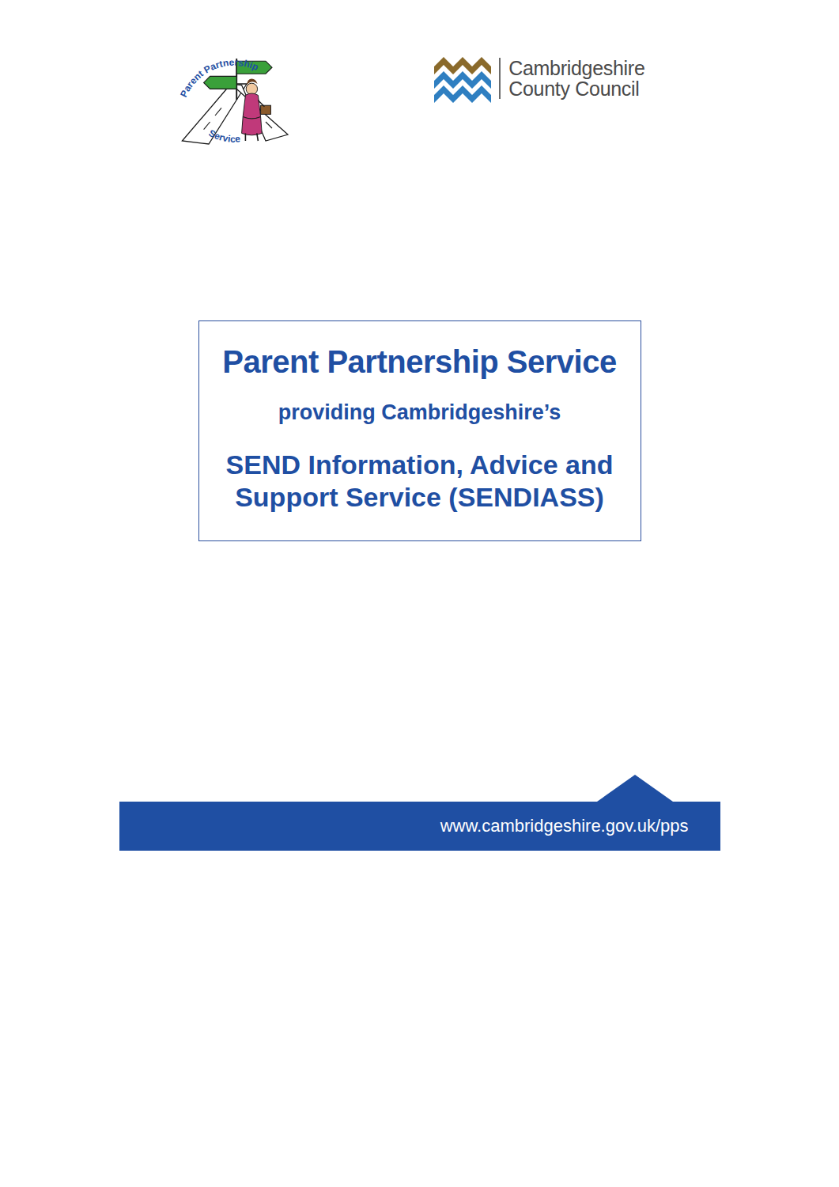Parent Partnership Service
Cambridgeshire County Council
Parent Partnership Service
providing Cambridgeshire’s
SEND Information, Advice and Support Service (SENDIASS)
www.cambridgeshire.gov.uk/pps